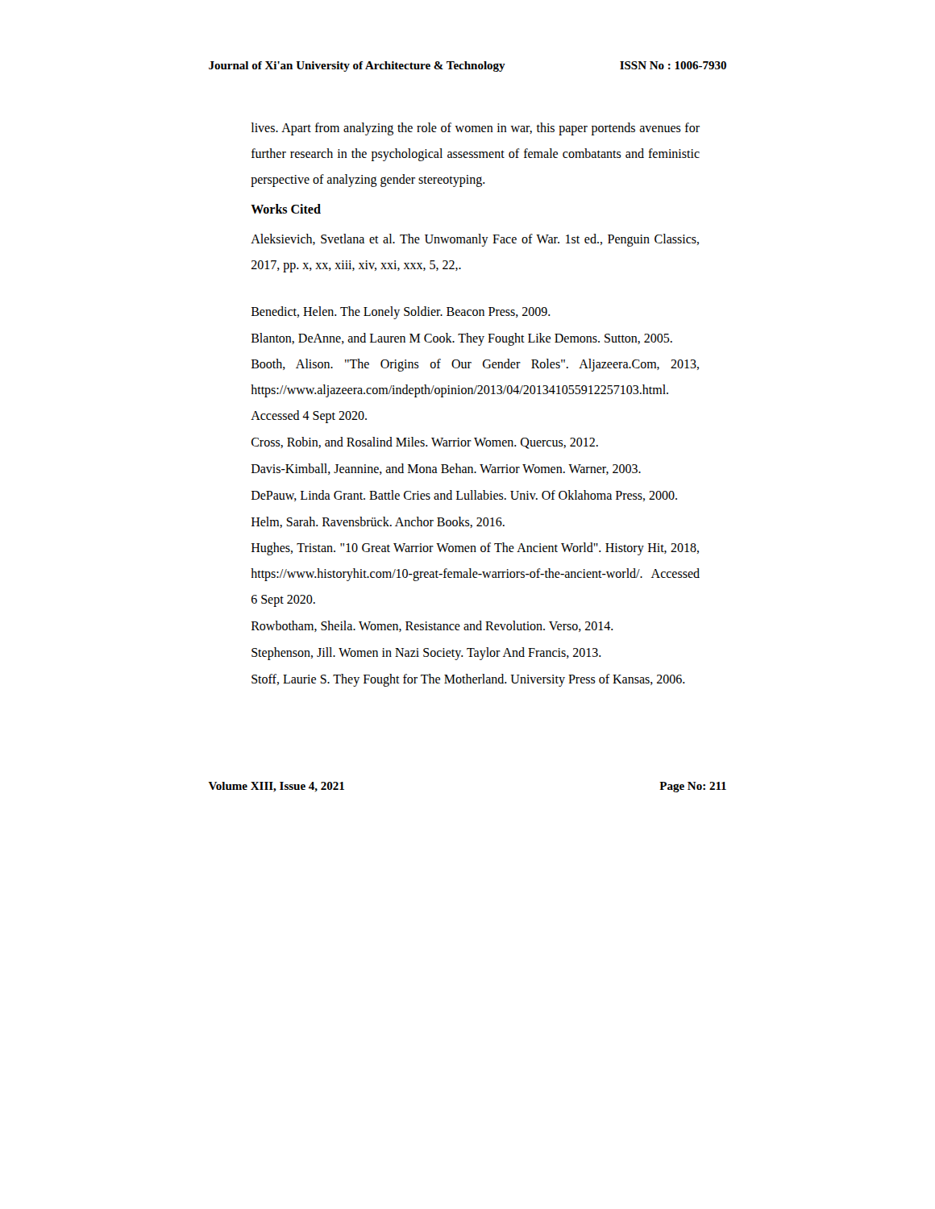Journal of Xi'an University of Architecture & Technology
ISSN No : 1006-7930
lives. Apart from analyzing the role of women in war, this paper portends avenues for further research in the psychological assessment of female combatants and feministic perspective of analyzing gender stereotyping.
Works Cited
Aleksievich, Svetlana et al. The Unwomanly Face of War. 1st ed., Penguin Classics, 2017, pp. x, xx, xiii, xiv, xxi, xxx, 5, 22,.
Benedict, Helen. The Lonely Soldier. Beacon Press, 2009.
Blanton, DeAnne, and Lauren M Cook. They Fought Like Demons. Sutton, 2005.
Booth, Alison. "The Origins of Our Gender Roles". Aljazeera.Com, 2013, https://www.aljazeera.com/indepth/opinion/2013/04/201341055912257103.html. Accessed 4 Sept 2020.
Cross, Robin, and Rosalind Miles. Warrior Women. Quercus, 2012.
Davis-Kimball, Jeannine, and Mona Behan. Warrior Women. Warner, 2003.
DePauw, Linda Grant. Battle Cries and Lullabies. Univ. Of Oklahoma Press, 2000.
Helm, Sarah. Ravensbrück. Anchor Books, 2016.
Hughes, Tristan. "10 Great Warrior Women of The Ancient World". History Hit, 2018, https://www.historyhit.com/10-great-female-warriors-of-the-ancient-world/. Accessed 6 Sept 2020.
Rowbotham, Sheila. Women, Resistance and Revolution. Verso, 2014.
Stephenson, Jill. Women in Nazi Society. Taylor And Francis, 2013.
Stoff, Laurie S. They Fought for The Motherland. University Press of Kansas, 2006.
Volume XIII, Issue 4, 2021
Page No: 211